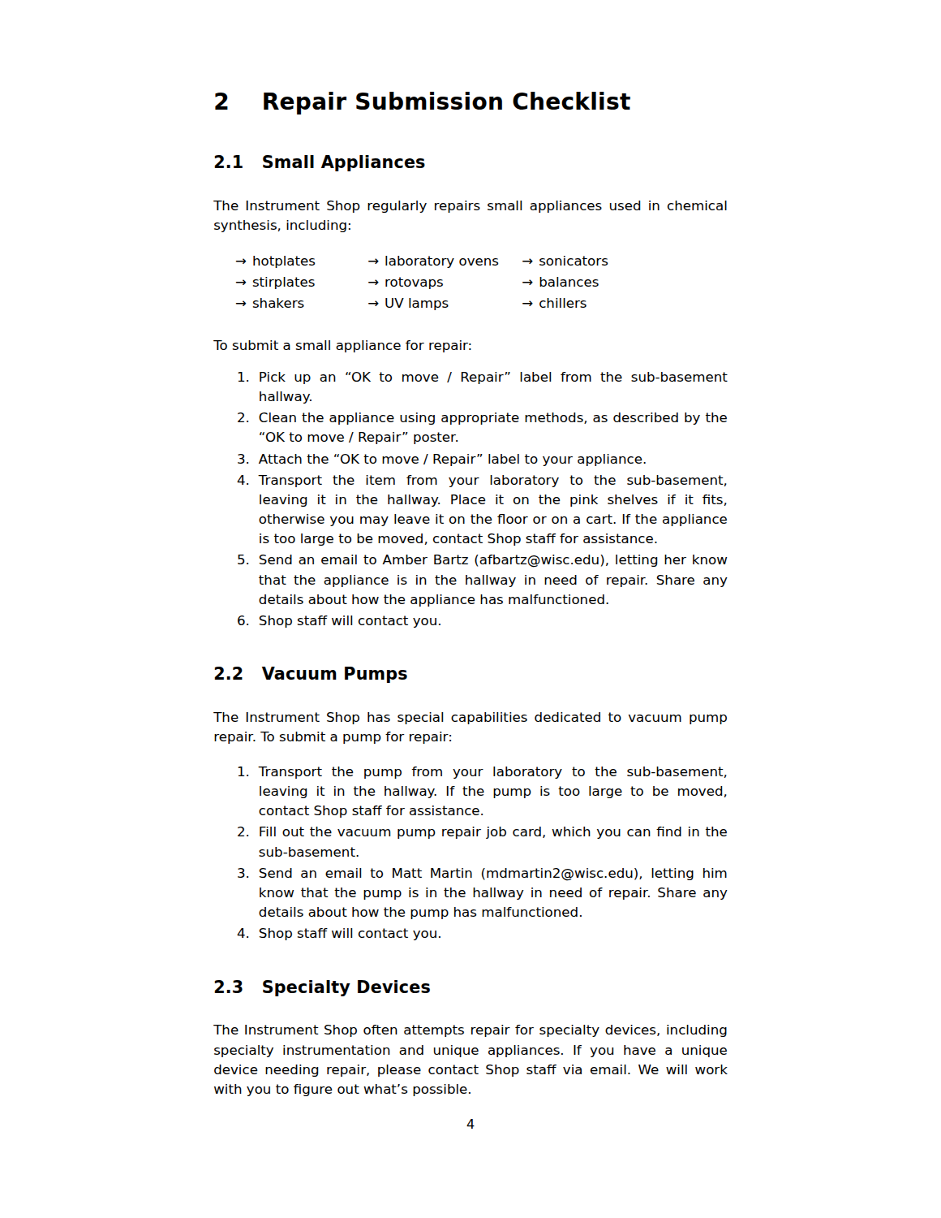2 Repair Submission Checklist
2.1 Small Appliances
The Instrument Shop regularly repairs small appliances used in chemical synthesis, including:
| → hotplates | → laboratory ovens | → sonicators |
| → stirplates | → rotovaps | → balances |
| → shakers | → UV lamps | → chillers |
To submit a small appliance for repair:
Pick up an “OK to move / Repair” label from the sub-basement hallway.
Clean the appliance using appropriate methods, as described by the “OK to move / Repair” poster.
Attach the “OK to move / Repair” label to your appliance.
Transport the item from your laboratory to the sub-basement, leaving it in the hallway. Place it on the pink shelves if it fits, otherwise you may leave it on the floor or on a cart. If the appliance is too large to be moved, contact Shop staff for assistance.
Send an email to Amber Bartz (afbartz@wisc.edu), letting her know that the appliance is in the hallway in need of repair. Share any details about how the appliance has malfunctioned.
Shop staff will contact you.
2.2 Vacuum Pumps
The Instrument Shop has special capabilities dedicated to vacuum pump repair. To submit a pump for repair:
Transport the pump from your laboratory to the sub-basement, leaving it in the hallway. If the pump is too large to be moved, contact Shop staff for assistance.
Fill out the vacuum pump repair job card, which you can find in the sub-basement.
Send an email to Matt Martin (mdmartin2@wisc.edu), letting him know that the pump is in the hallway in need of repair. Share any details about how the pump has malfunctioned.
Shop staff will contact you.
2.3 Specialty Devices
The Instrument Shop often attempts repair for specialty devices, including specialty instrumentation and unique appliances. If you have a unique device needing repair, please contact Shop staff via email. We will work with you to figure out what’s possible.
4